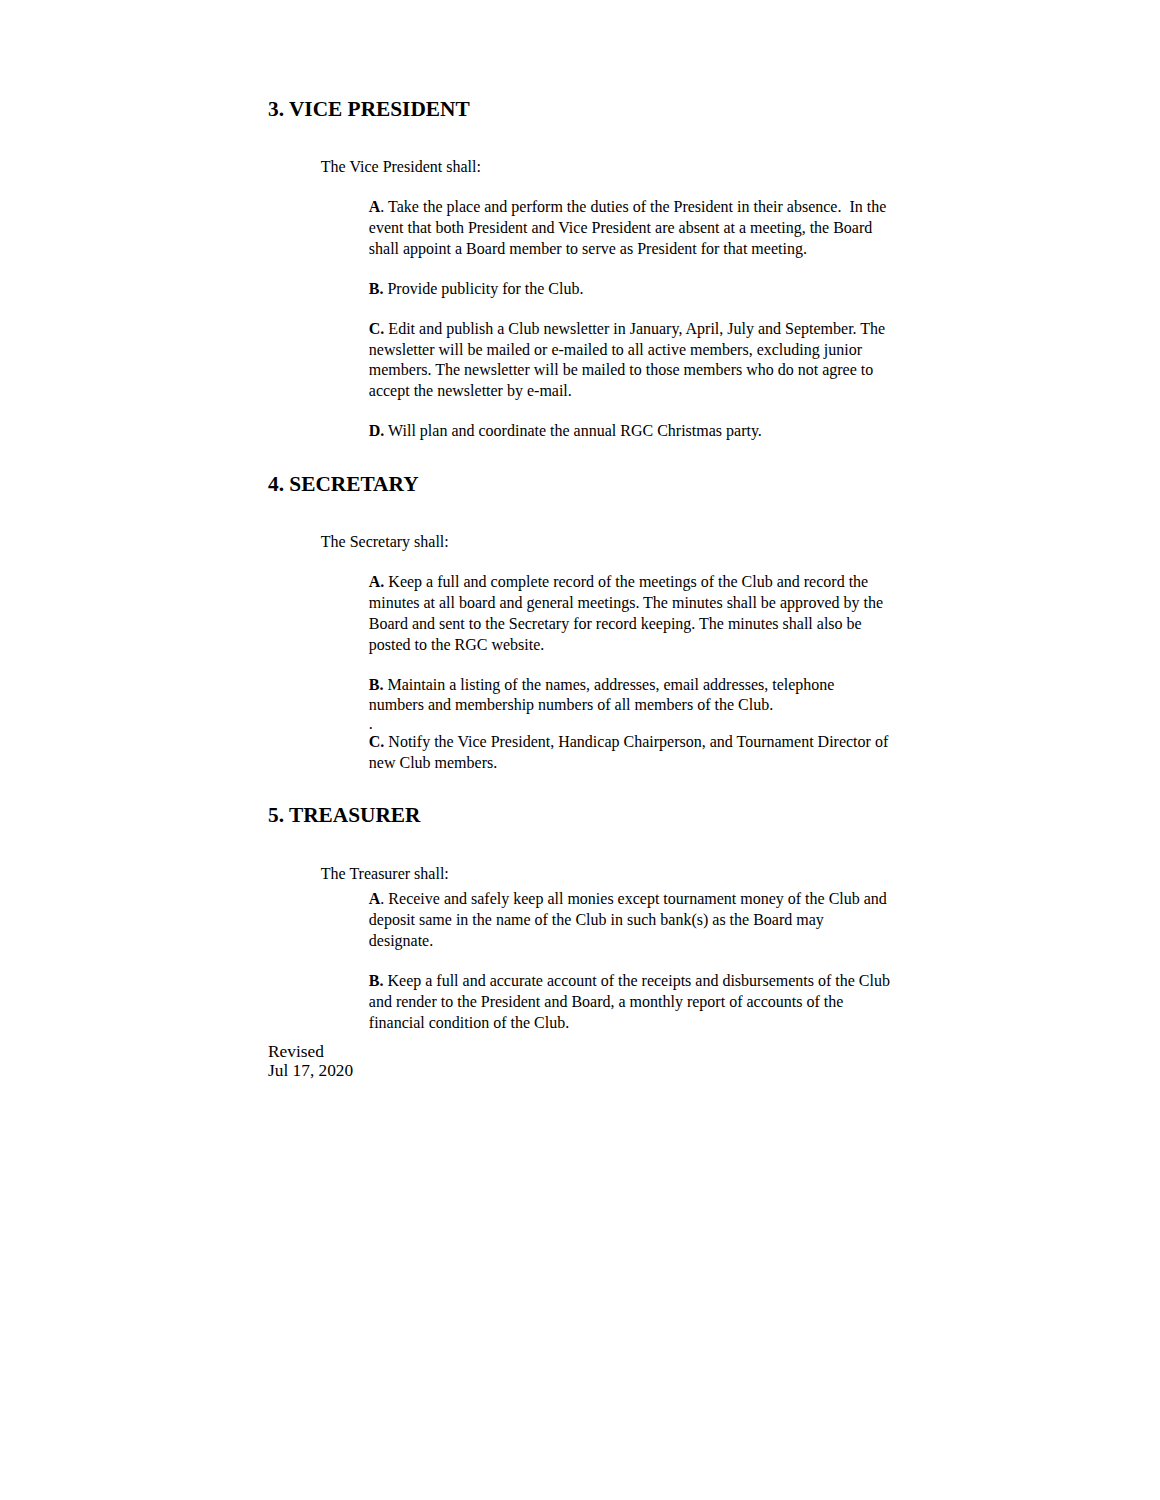3. VICE PRESIDENT
The Vice President shall:
A. Take the place and perform the duties of the President in their absence. In the event that both President and Vice President are absent at a meeting, the Board shall appoint a Board member to serve as President for that meeting.
B. Provide publicity for the Club.
C. Edit and publish a Club newsletter in January, April, July and September. The newsletter will be mailed or e-mailed to all active members, excluding junior members. The newsletter will be mailed to those members who do not agree to accept the newsletter by e-mail.
D. Will plan and coordinate the annual RGC Christmas party.
4. SECRETARY
The Secretary shall:
A. Keep a full and complete record of the meetings of the Club and record the minutes at all board and general meetings. The minutes shall be approved by the Board and sent to the Secretary for record keeping. The minutes shall also be posted to the RGC website.
B. Maintain a listing of the names, addresses, email addresses, telephone numbers and membership numbers of all members of the Club.
.
C. Notify the Vice President, Handicap Chairperson, and Tournament Director of new Club members.
5. TREASURER
The Treasurer shall:
A. Receive and safely keep all monies except tournament money of the Club and deposit same in the name of the Club in such bank(s) as the Board may designate.
B. Keep a full and accurate account of the receipts and disbursements of the Club and render to the President and Board, a monthly report of accounts of the financial condition of the Club.
Revised
Jul 17, 2020